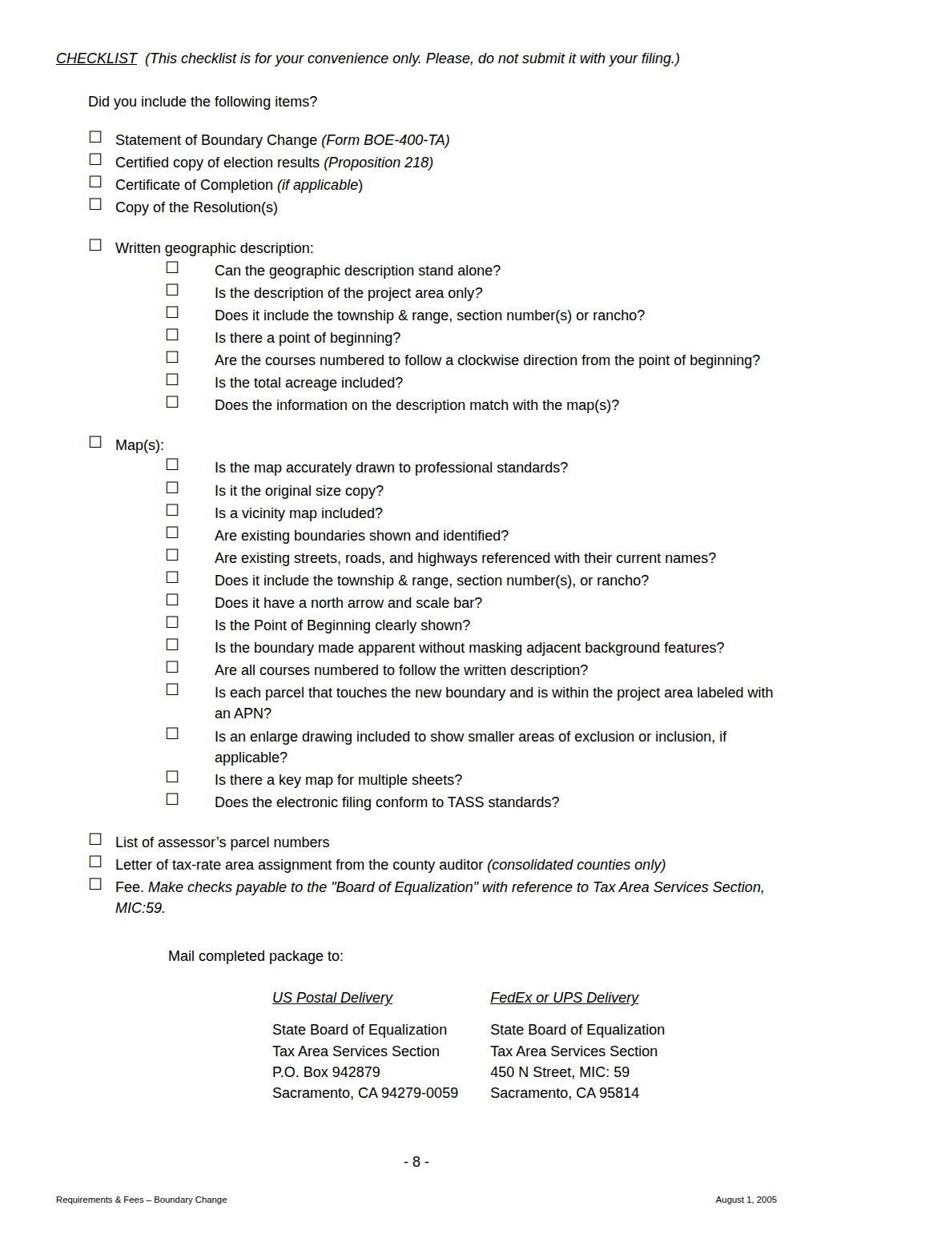CHECKLIST (This checklist is for your convenience only. Please, do not submit it with your filing.)
Did you include the following items?
Statement of Boundary Change (Form BOE-400-TA)
Certified copy of election results (Proposition 218)
Certificate of Completion (if applicable)
Copy of the Resolution(s)
Written geographic description:
Can the geographic description stand alone?
Is the description of the project area only?
Does it include the township & range, section number(s) or rancho?
Is there a point of beginning?
Are the courses numbered to follow a clockwise direction from the point of beginning?
Is the total acreage included?
Does the information on the description match with the map(s)?
Map(s):
Is the map accurately drawn to professional standards?
Is it the original size copy?
Is a vicinity map included?
Are existing boundaries shown and identified?
Are existing streets, roads, and highways referenced with their current names?
Does it include the township & range, section number(s), or rancho?
Does it have a north arrow and scale bar?
Is the Point of Beginning clearly shown?
Is the boundary made apparent without masking adjacent background features?
Are all courses numbered to follow the written description?
Is each parcel that touches the new boundary and is within the project area labeled with an APN?
Is an enlarge drawing included to show smaller areas of exclusion or inclusion, if applicable?
Is there a key map for multiple sheets?
Does the electronic filing conform to TASS standards?
List of assessor’s parcel numbers
Letter of tax-rate area assignment from the county auditor (consolidated counties only)
Fee. Make checks payable to the "Board of Equalization" with reference to Tax Area Services Section, MIC:59.
Mail completed package to:
| US Postal Delivery | FedEx or UPS Delivery |
| --- | --- |
| State Board of Equalization Tax Area Services Section P.O. Box 942879 Sacramento, CA 94279-0059 | State Board of Equalization Tax Area Services Section 450 N Street, MIC: 59 Sacramento, CA 95814 |
- 8 -
Requirements & Fees – Boundary Change August 1, 2005